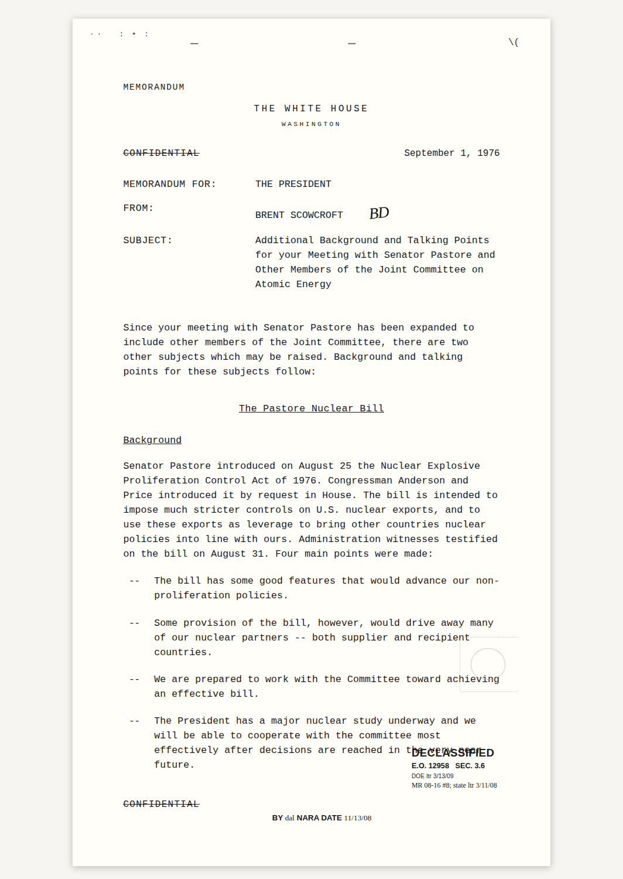·· : • :
\(
—
—
MEMORANDUM
THE WHITE HOUSE
WASHINGTON
CONFIDENTIAL September 1, 1976
| MEMORANDUM FOR: | THE PRESIDENT |
| FROM: | BRENT SCOWCROFT BD |
| SUBJECT: | Additional Background and Talking Points for your Meeting with Senator Pastore and Other Members of the Joint Committee on Atomic Energy |
Since your meeting with Senator Pastore has been expanded to include other members of the Joint Committee, there are two other subjects which may be raised. Background and talking points for these subjects follow:
The Pastore Nuclear Bill
Background
Senator Pastore introduced on August 25 the Nuclear Explosive Proliferation Control Act of 1976. Congressman Anderson and Price introduced it by request in House. The bill is intended to impose much stricter controls on U.S. nuclear exports, and to use these exports as leverage to bring other countries nuclear policies into line with ours. Administration witnesses testified on the bill on August 31. Four main points were made:
The bill has some good features that would advance our non-proliferation policies.
Some provision of the bill, however, would drive away many of our nuclear partners -- both supplier and recipient countries.
We are prepared to work with the Committee toward achieving an effective bill.
The President has a major nuclear study underway and we will be able to cooperate with the committee most effectively after decisions are reached in the very near future.
CONFIDENTIAL
DECLASSIFIED E.O. 12958 SEC. 3.6
DOE ltr 3/13/09
MR 08-16 #8; state ltr 3/11/08
BY dal NARA DATE 11/13/08